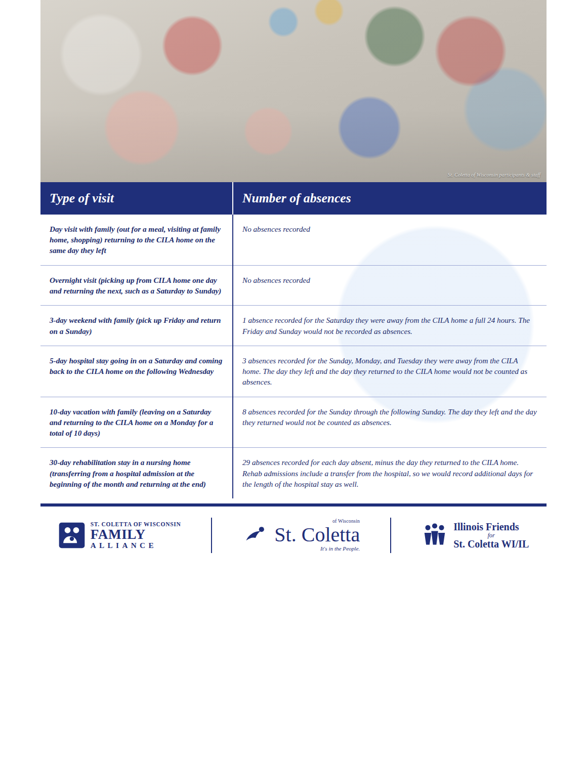St. Coletta of Wisconsin participants & staff
| Type of visit | Number of absences |
| --- | --- |
| Day visit with family (out for a meal, visiting at family home, shopping) returning to the CILA home on the same day they left | No absences recorded |
| Overnight visit (picking up from CILA home one day and returning the next, such as a Saturday to Sunday) | No absences recorded |
| 3-day weekend with family (pick up Friday and return on a Sunday) | 1 absence recorded for the Saturday they were away from the CILA home a full 24 hours. The Friday and Sunday would not be recorded as absences. |
| 5-day hospital stay going in on a Saturday and coming back to the CILA home on the following Wednesday | 3 absences recorded for the Sunday, Monday, and Tuesday they were away from the CILA home. The day they left and the day they returned to the CILA home would not be counted as absences. |
| 10-day vacation with family (leaving on a Saturday and returning to the CILA home on a Monday for a total of 10 days) | 8 absences recorded for the Sunday through the following Sunday. The day they left and the day they returned would not be counted as absences. |
| 30-day rehabilitation stay in a nursing home (transferring from a hospital admission at the beginning of the month and returning at the end) | 29 absences recorded for each day absent, minus the day they returned to the CILA home. Rehab admissions include a transfer from the hospital, so we would record additional days for the length of the hospital stay as well. |
ST. COLETTA OF WISCONSIN
FAMILY
ALLIANCE
of Wisconsin
St. Coletta
It's in the People.
Illinois Friends
for
St. Coletta WI/IL